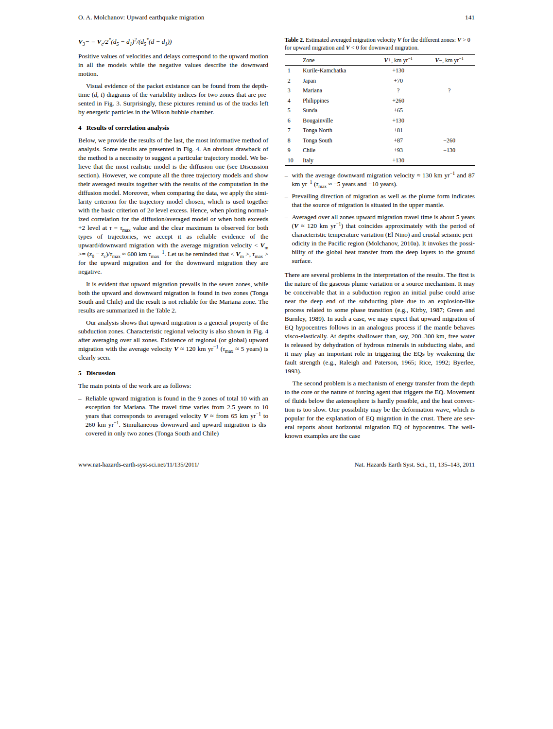O. A. Molchanov: Upward earthquake migration 141
V3− = Vc/2*(d5 − d1)2/(d5*(d − d1))
Positive values of velocities and delays correspond to the upward motion in all the models while the negative values describe the downward motion.
Visual evidence of the packet existance can be found from the depth-time (d, t) diagrams of the variability indices for two zones that are presented in Fig. 3. Surprisingly, these pictures remind us of the tracks left by energetic particles in the Wilson bubble chamber.
4 Results of correlation analysis
Below, we provide the results of the last, the most informative method of analysis. Some results are presented in Fig. 4. An obvious drawback of the method is a necessity to suggest a particular trajectory model. We believe that the most realistic model is the diffusion one (see Discussion section). However, we compute all the three trajectory models and show their averaged results together with the results of the computation in the diffusion model. Moreover, when comparing the data, we apply the similarity criterion for the trajectory model chosen, which is used together with the basic criterion of 2σ level excess. Hence, when plotting normalized correlation for the diffusion/averaged model or when both exceeds +2 level at τ = τmax value and the clear maximum is observed for both types of trajectories, we accept it as reliable evidence of the upward/downward migration with the average migration velocity < Vm >= (z0 − zc)/τmax ≈ 600 km τmax−1. Let us be reminded that < Vm >, τmax > for the upward migration and for the downward migration they are negative.
It is evident that upward migration prevails in the seven zones, while both the upward and downward migration is found in two zones (Tonga South and Chile) and the result is not reliable for the Mariana zone. The results are summarized in the Table 2.
Our analysis shows that upward migration is a general property of the subduction zones. Characteristic regional velocity is also shown in Fig. 4 after averaging over all zones. Existence of regional (or global) upward migration with the average velocity V ≈ 120 km yr−1 (τmax ≈ 5 years) is clearly seen.
5 Discussion
The main points of the work are as follows:
Reliable upward migration is found in the 9 zones of total 10 with an exception for Mariana. The travel time varies from 2.5 years to 10 years that corresponds to averaged velocity V ≈ from 65 km yr−1 to 260 km yr−1. Simultaneous downward and upward migration is discovered in only two zones (Tonga South and Chile)
Table 2. Estimated averaged migration velocity V for the different zones: V > 0 for upward migration and V < 0 for downward migration.
| | Zone | V +, km yr −1 | V −, km yr −1 |
| --- | --- | --- | --- |
| 1 | Kurile-Kamchatka | +130 | |
| 2 | Japan | +70 | |
| 3 | Mariana | ? | ? |
| 4 | Philippines | +260 | |
| 5 | Sunda | +65 | |
| 6 | Bougainville | +130 | |
| 7 | Tonga North | +81 | |
| 8 | Tonga South | +87 | −260 |
| 9 | Chile | +93 | −130 |
| 10 | Italy | +130 | |
with the average downward migration velocity ≈ 130 km yr−1 and 87 km yr−1 (τmax ≈ −5 years and −10 years).
Prevailing direction of migration as well as the plume form indicates that the source of migration is situated in the upper mantle.
Averaged over all zones upward migration travel time is about 5 years (V ≈ 120 km yr−1) that coincides approximately with the period of characteristic temperature variation (El Nino) and crustal seismic periodicity in the Pacific region (Molchanov, 2010a). It invokes the possibility of the global heat transfer from the deep layers to the ground surface.
There are several problems in the interpretation of the results. The first is the nature of the gaseous plume variation or a source mechanism. It may be conceivable that in a subduction region an initial pulse could arise near the deep end of the subducting plate due to an explosion-like process related to some phase transition (e.g., Kirby, 1987; Green and Burnley, 1989). In such a case, we may expect that upward migration of EQ hypocentres follows in an analogous process if the mantle behaves visco-elastically. At depths shallower than, say, 200–300 km, free water is released by dehydration of hydrous minerals in subducting slabs, and it may play an important role in triggering the EQs by weakening the fault strength (e.g., Raleigh and Paterson, 1965; Rice, 1992; Byerlee, 1993).
The second problem is a mechanism of energy transfer from the depth to the core or the nature of forcing agent that triggers the EQ. Movement of fluids below the astenosphere is hardly possible, and the heat convection is too slow. One possibility may be the deformation wave, which is popular for the explanation of EQ migration in the crust. There are several reports about horizontal migration EQ of hypocentres. The well-known examples are the case
www.nat-hazards-earth-syst-sci.net/11/135/2011/ Nat. Hazards Earth Syst. Sci., 11, 135–143, 2011